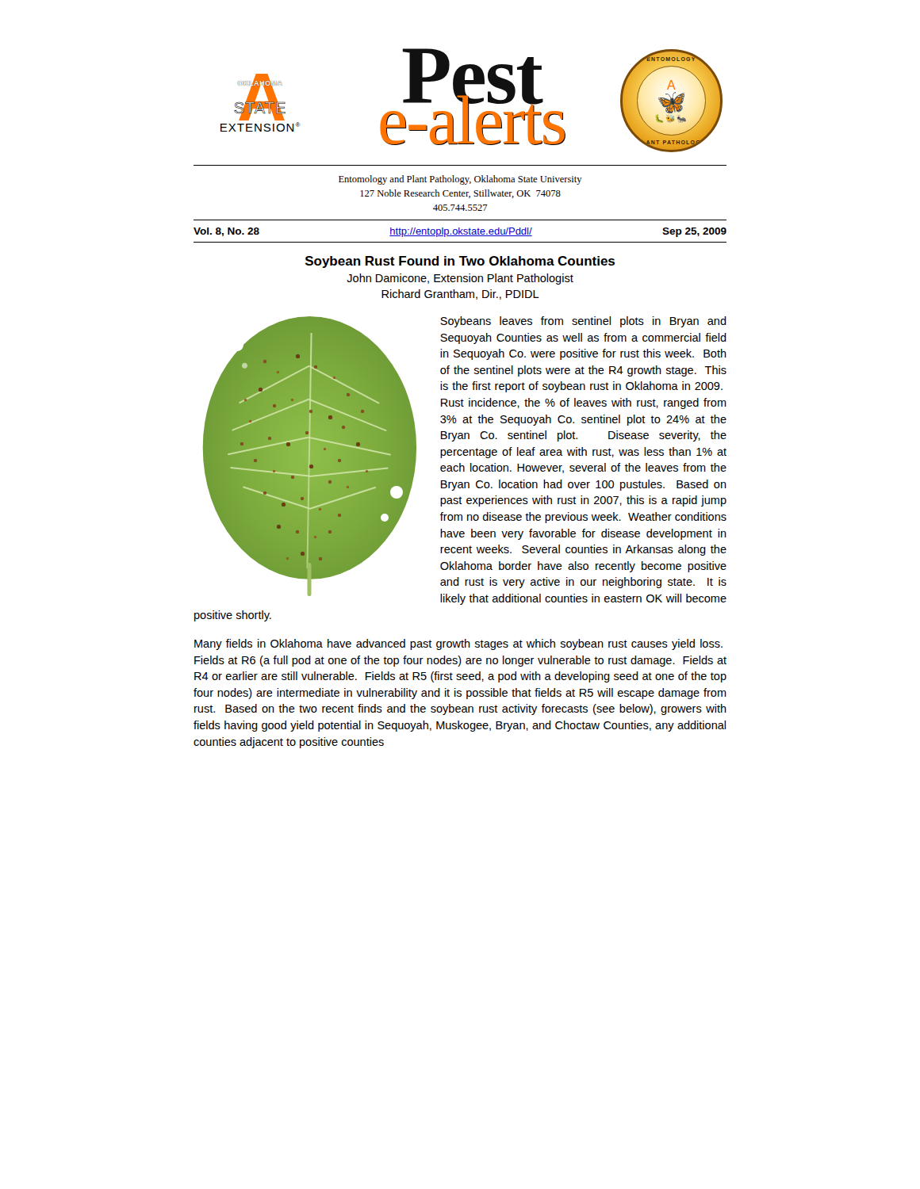A OKLAHOMA STATE EXTENSION®
Pest
e-alerts
Entomology
A
🦋
🐛🐝🐜
Plant Pathology
Entomology and Plant Pathology, Oklahoma State University
127 Noble Research Center, Stillwater, OK 74078
405.744.5527
Vol. 8, No. 28 http://entoplp.okstate.edu/Pddl/ Sep 25, 2009
Soybean Rust Found in Two Oklahoma Counties
John Damicone, Extension Plant Pathologist
Richard Grantham, Dir., PDIDL
Soybeans leaves from sentinel plots in Bryan and Sequoyah Counties as well as from a commercial field in Sequoyah Co. were positive for rust this week. Both of the sentinel plots were at the R4 growth stage. This is the first report of soybean rust in Oklahoma in 2009. Rust incidence, the % of leaves with rust, ranged from 3% at the Sequoyah Co. sentinel plot to 24% at the Bryan Co. sentinel plot. Disease severity, the percentage of leaf area with rust, was less than 1% at each location. However, several of the leaves from the Bryan Co. location had over 100 pustules. Based on past experiences with rust in 2007, this is a rapid jump from no disease the previous week. Weather conditions have been very favorable for disease development in recent weeks. Several counties in Arkansas along the Oklahoma border have also recently become positive and rust is very active in our neighboring state. It is likely that additional counties in eastern OK will become positive shortly.
Many fields in Oklahoma have advanced past growth stages at which soybean rust causes yield loss. Fields at R6 (a full pod at one of the top four nodes) are no longer vulnerable to rust damage. Fields at R4 or earlier are still vulnerable. Fields at R5 (first seed, a pod with a developing seed at one of the top four nodes) are intermediate in vulnerability and it is possible that fields at R5 will escape damage from rust. Based on the two recent finds and the soybean rust activity forecasts (see below), growers with fields having good yield potential in Sequoyah, Muskogee, Bryan, and Choctaw Counties, any additional counties adjacent to positive counties